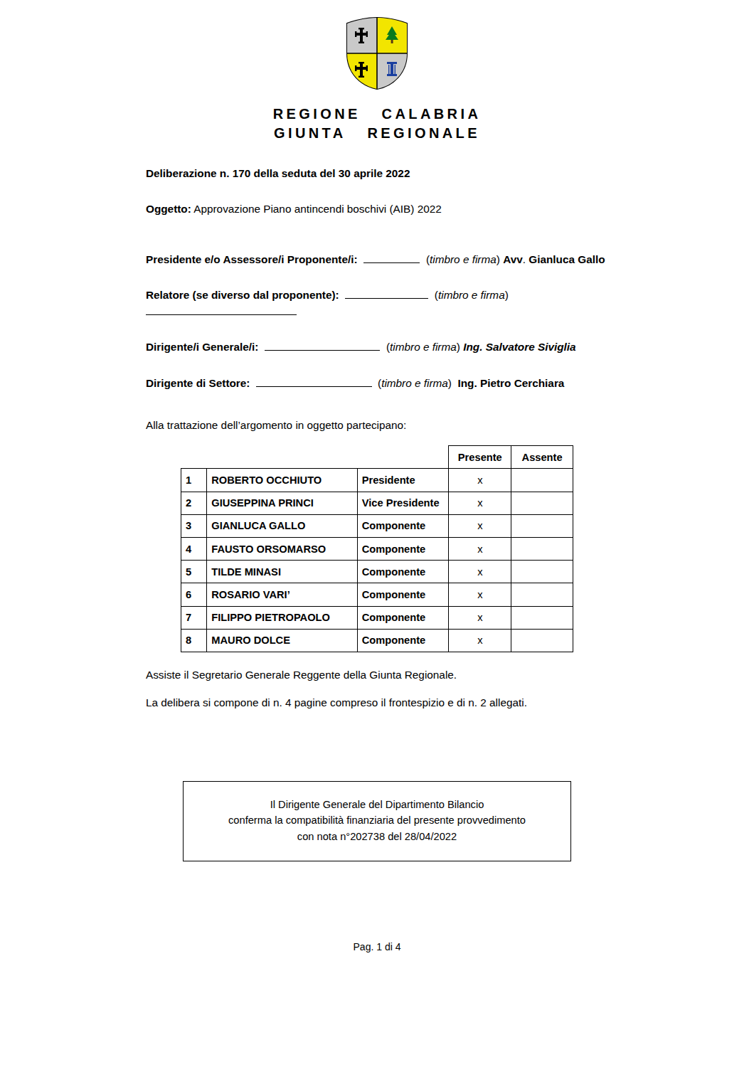REGIONE CALABRIA GIUNTA REGIONALE
Deliberazione n. 170 della seduta del 30 aprile 2022
Oggetto: Approvazione Piano antincendi boschivi (AIB) 2022
Presidente e/o Assessore/i Proponente/i: (timbro e firma) Avv. Gianluca Gallo
Relatore (se diverso dal proponente): (timbro e firma)
Dirigente/i Generale/i: (timbro e firma) Ing. Salvatore Siviglia
Dirigente di Settore: (timbro e firma) Ing. Pietro Cerchiara
Alla trattazione dell’argomento in oggetto partecipano:
| | | | Presente | Assente |
| --- | --- | --- | --- | --- |
| 1 | ROBERTO OCCHIUTO | Presidente | x | |
| 2 | GIUSEPPINA PRINCI | Vice Presidente | x | |
| 3 | GIANLUCA GALLO | Componente | x | |
| 4 | FAUSTO ORSOMARSO | Componente | x | |
| 5 | TILDE MINASI | Componente | x | |
| 6 | ROSARIO VARI’ | Componente | x | |
| 7 | FILIPPO PIETROPAOLO | Componente | x | |
| 8 | MAURO DOLCE | Componente | x | |
Assiste il Segretario Generale Reggente della Giunta Regionale.
La delibera si compone di n. 4 pagine compreso il frontespizio e di n. 2 allegati.
Il Dirigente Generale del Dipartimento Bilancio
conferma la compatibilità finanziaria del presente provvedimento
con nota n°202738 del 28/04/2022
Pag. 1 di 4